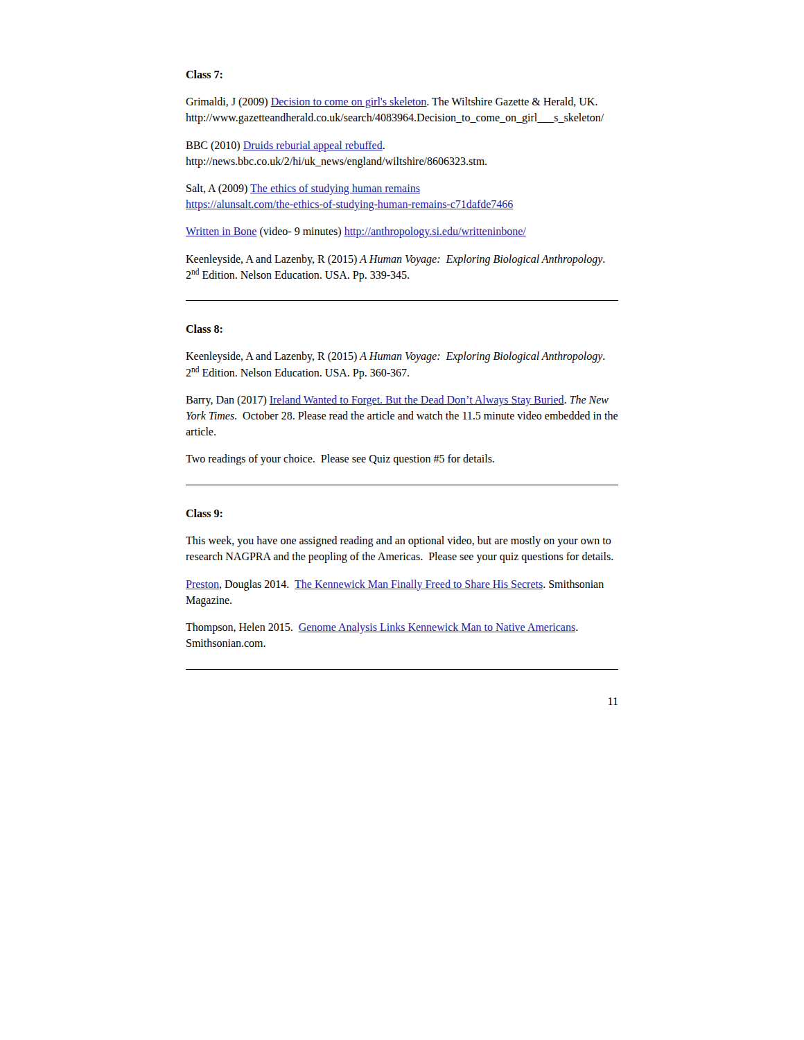Class 7:
Grimaldi, J (2009) Decision to come on girl's skeleton. The Wiltshire Gazette & Herald, UK.
http://www.gazetteandherald.co.uk/search/4083964.Decision_to_come_on_girl___s_skeleton/
BBC (2010) Druids reburial appeal rebuffed.
http://news.bbc.co.uk/2/hi/uk_news/england/wiltshire/8606323.stm.
Salt, A (2009) The ethics of studying human remains
https://alunsalt.com/the-ethics-of-studying-human-remains-c71dafde7466
Written in Bone (video- 9 minutes) http://anthropology.si.edu/writteninbone/
Keenleyside, A and Lazenby, R (2015) A Human Voyage: Exploring Biological Anthropology. 2nd Edition. Nelson Education. USA. Pp. 339-345.
Class 8:
Keenleyside, A and Lazenby, R (2015) A Human Voyage: Exploring Biological Anthropology. 2nd Edition. Nelson Education. USA. Pp. 360-367.
Barry, Dan (2017) Ireland Wanted to Forget. But the Dead Don’t Always Stay Buried. The New York Times. October 28. Please read the article and watch the 11.5 minute video embedded in the article.
Two readings of your choice. Please see Quiz question #5 for details.
Class 9:
This week, you have one assigned reading and an optional video, but are mostly on your own to research NAGPRA and the peopling of the Americas. Please see your quiz questions for details.
Preston, Douglas 2014. The Kennewick Man Finally Freed to Share His Secrets. Smithsonian Magazine.
Thompson, Helen 2015. Genome Analysis Links Kennewick Man to Native Americans. Smithsonian.com.
11